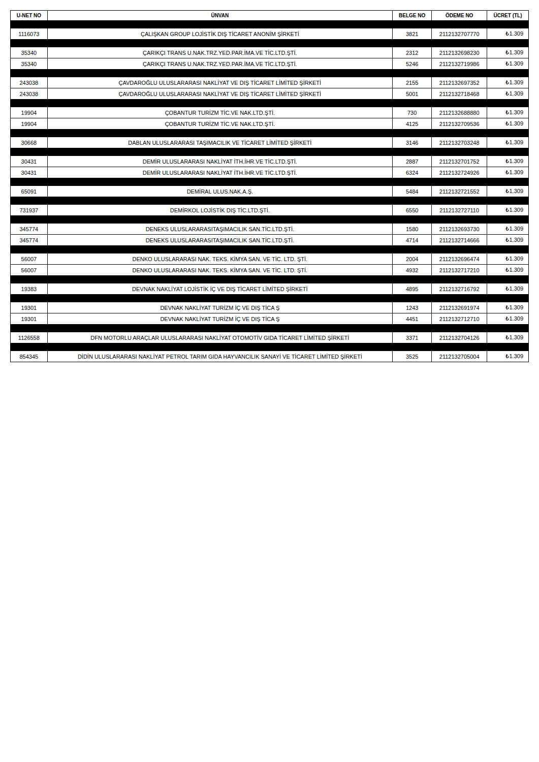| U-NET NO | ÜNVAN | BELGE NO | ÖDEME NO | ÜCRET (TL) |
| --- | --- | --- | --- | --- |
| 1116073 | ÇALIŞKAN GROUP LOJİSTİK DIŞ TİCARET ANONİM ŞİRKETİ | 3821 | 2112132707770 | ₺1.309 |
| 35340 | ÇARIKÇI TRANS U.NAK.TRZ.YED.PAR.İMA.VE TİC.LTD.ŞTİ. | 2312 | 2112132698230 | ₺1.309 |
| 35340 | ÇARIKÇI TRANS U.NAK.TRZ.YED.PAR.İMA.VE TİC.LTD.ŞTİ. | 5246 | 2112132719986 | ₺1.309 |
| 243038 | ÇAVDAROĞLU ULUSLARARASI NAKLİYAT VE DIŞ TİCARET LİMİTED ŞİRKETİ | 2155 | 2112132697352 | ₺1.309 |
| 243038 | ÇAVDAROĞLU ULUSLARARASI NAKLİYAT VE DIŞ TİCARET LİMİTED ŞİRKETİ | 5001 | 2112132718468 | ₺1.309 |
| 19904 | ÇOBANTUR TURİZM TİC.VE NAK.LTD.ŞTİ. | 730 | 2112132688880 | ₺1.309 |
| 19904 | ÇOBANTUR TURİZM TİC.VE NAK.LTD.ŞTİ. | 4125 | 2112132709536 | ₺1.309 |
| 30668 | DABLAN ULUSLARARASI TAŞIMACILIK VE TİCARET LİMİTED ŞİRKETİ | 3146 | 2112132703248 | ₺1.309 |
| 30431 | DEMİR ULUSLARARASI NAKLİYAT İTH.İHR.VE TİC.LTD.ŞTİ. | 2887 | 2112132701752 | ₺1.309 |
| 30431 | DEMİR ULUSLARARASI NAKLİYAT İTH.İHR.VE TİC.LTD.ŞTİ. | 6324 | 2112132724926 | ₺1.309 |
| 65091 | DEMİRAL ULUS.NAK.A.Ş. | 5484 | 2112132721552 | ₺1.309 |
| 731937 | DEMİRKOL LOJİSTİK DIŞ TİC.LTD.ŞTİ. | 6550 | 2112132727110 | ₺1.309 |
| 345774 | DENEKS ULUSLARARASITAŞIMACILIK SAN.TİC.LTD.ŞTİ. | 1580 | 2112132693730 | ₺1.309 |
| 345774 | DENEKS ULUSLARARASITAŞIMACILIK SAN.TİC.LTD.ŞTİ. | 4714 | 2112132714666 | ₺1.309 |
| 56007 | DENKO ULUSLARARASI NAK. TEKS. KİMYA SAN. VE TİC. LTD. ŞTİ. | 2004 | 2112132696474 | ₺1.309 |
| 56007 | DENKO ULUSLARARASI NAK. TEKS. KİMYA SAN. VE TİC. LTD. ŞTİ. | 4932 | 2112132717210 | ₺1.309 |
| 19383 | DEVNAK NAKLİYAT LOJİSTİK İÇ VE DIŞ TİCARET LİMİTED ŞİRKETİ | 4895 | 2112132716792 | ₺1.309 |
| 19301 | DEVNAK NAKLİYAT TURİZM İÇ VE DIŞ TİCA Ş | 1243 | 2112132691974 | ₺1.309 |
| 19301 | DEVNAK NAKLİYAT TURİZM İÇ VE DIŞ TİCA Ş | 4451 | 2112132712710 | ₺1.309 |
| 1126558 | DFN MOTORLU ARAÇLAR ULUSLARARASI NAKLİYAT OTOMOTİV GIDA TİCARET LİMİTED ŞİRKETİ | 3371 | 2112132704126 | ₺1.309 |
| 854345 | DİDİN ULUSLARARASI NAKLİYAT PETROL TARIM GIDA HAYVANCILIK SANAYİ VE TİCARET LİMİTED ŞİRKETİ | 3525 | 2112132705004 | ₺1.309 |